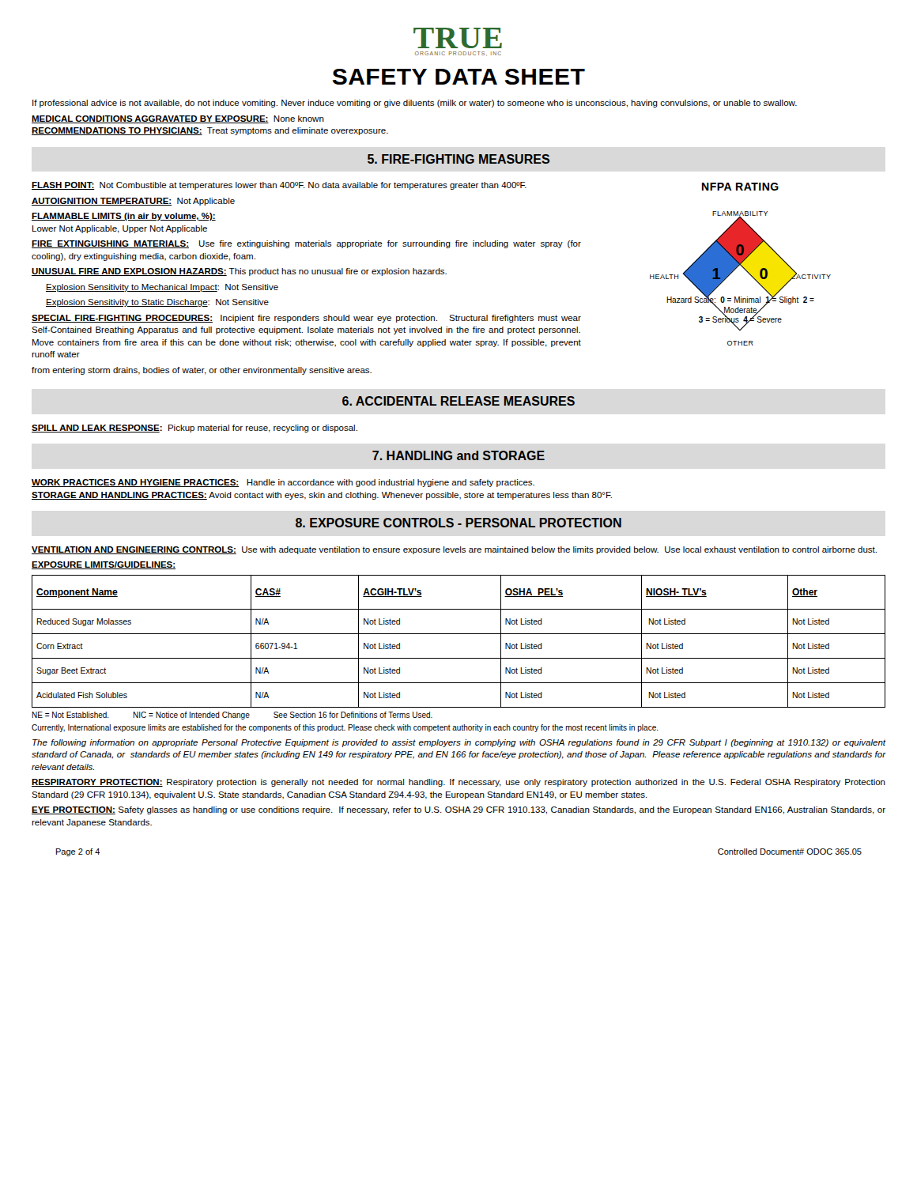TRUE
ORGANIC PRODUCTS, INC
SAFETY DATA SHEET
If professional advice is not available, do not induce vomiting. Never induce vomiting or give diluents (milk or water) to someone who is unconscious, having convulsions, or unable to swallow.
MEDICAL CONDITIONS AGGRAVATED BY EXPOSURE: None known
RECOMMENDATIONS TO PHYSICIANS: Treat symptoms and eliminate overexposure.
5. FIRE-FIGHTING MEASURES
FLASH POINT: Not Combustible at temperatures lower than 400ºF. No data available for temperatures greater than 400ºF.
AUTOIGNITION TEMPERATURE: Not Applicable
FLAMMABLE LIMITS (in air by volume, %):
Lower Not Applicable, Upper Not Applicable
FIRE EXTINGUISHING MATERIALS: Use fire extinguishing materials appropriate for surrounding fire including water spray (for cooling), dry extinguishing media, carbon dioxide, foam.
UNUSUAL FIRE AND EXPLOSION HAZARDS: This product has no unusual fire or explosion hazards.
Explosion Sensitivity to Mechanical Impact: Not Sensitive
Explosion Sensitivity to Static Discharge: Not Sensitive
SPECIAL FIRE-FIGHTING PROCEDURES: Incipient fire responders should wear eye protection. Structural firefighters must wear Self-Contained Breathing Apparatus and full protective equipment. Isolate materials not yet involved in the fire and protect personnel. Move containers from fire area if this can be done without risk; otherwise, cool with carefully applied water spray. If possible, prevent runoff water
from entering storm drains, bodies of water, or other environmentally sensitive areas.
NFPA RATING
FLAMMABILITY
HEALTH
REACTIVITY
OTHER
0
1
0
Hazard Scale: 0 = Minimal 1 = Slight 2 = Moderate
3 = Serious 4 = Severe
6. ACCIDENTAL RELEASE MEASURES
SPILL AND LEAK RESPONSE: Pickup material for reuse, recycling or disposal.
7. HANDLING and STORAGE
WORK PRACTICES AND HYGIENE PRACTICES: Handle in accordance with good industrial hygiene and safety practices.
STORAGE AND HANDLING PRACTICES: Avoid contact with eyes, skin and clothing. Whenever possible, store at temperatures less than 80°F.
8. EXPOSURE CONTROLS - PERSONAL PROTECTION
VENTILATION AND ENGINEERING CONTROLS: Use with adequate ventilation to ensure exposure levels are maintained below the limits provided below. Use local exhaust ventilation to control airborne dust.
EXPOSURE LIMITS/GUIDELINES:
| Component Name | CAS# | ACGIH-TLV’s | OSHA PEL’s | NIOSH- TLV’s | Other |
| --- | --- | --- | --- | --- | --- |
| Reduced Sugar Molasses | N/A | Not Listed | Not Listed | Not Listed | Not Listed |
| Corn Extract | 66071-94-1 | Not Listed | Not Listed | Not Listed | Not Listed |
| Sugar Beet Extract | N/A | Not Listed | Not Listed | Not Listed | Not Listed |
| Acidulated Fish Solubles | N/A | Not Listed | Not Listed | Not Listed | Not Listed |
NE = Not Established. NIC = Notice of Intended Change See Section 16 for Definitions of Terms Used.
Currently, International exposure limits are established for the components of this product. Please check with competent authority in each country for the most recent limits in place.
The following information on appropriate Personal Protective Equipment is provided to assist employers in complying with OSHA regulations found in 29 CFR Subpart I (beginning at 1910.132) or equivalent standard of Canada, or standards of EU member states (including EN 149 for respiratory PPE, and EN 166 for face/eye protection), and those of Japan. Please reference applicable regulations and standards for relevant details.
RESPIRATORY PROTECTION: Respiratory protection is generally not needed for normal handling. If necessary, use only respiratory protection authorized in the U.S. Federal OSHA Respiratory Protection Standard (29 CFR 1910.134), equivalent U.S. State standards, Canadian CSA Standard Z94.4-93, the European Standard EN149, or EU member states.
EYE PROTECTION: Safety glasses as handling or use conditions require. If necessary, refer to U.S. OSHA 29 CFR 1910.133, Canadian Standards, and the European Standard EN166, Australian Standards, or relevant Japanese Standards.
Page 2 of 4 Controlled Document# ODOC 365.05